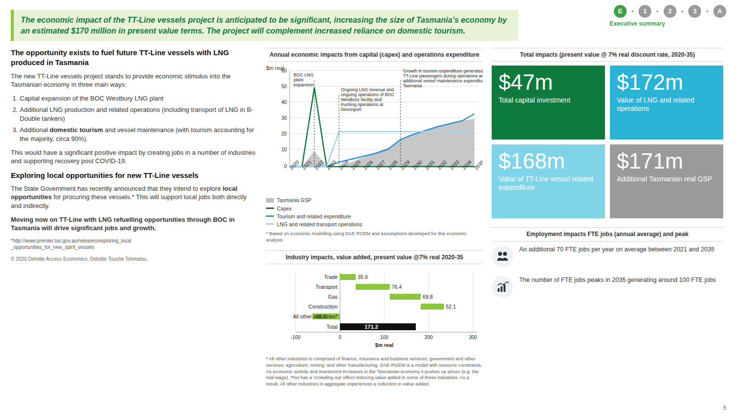E• 1• 2• 3• A
Executive summary
The economic impact of the TT-Line vessels project is anticipated to be significant, increasing the size of Tasmania’s economy by an estimated $170 million in present value terms. The project will complement increased reliance on domestic tourism.
The opportunity exists to fuel future TT-Line vessels with LNG produced in Tasmania
The new TT-Line vessels project stands to provide economic stimulus into the Tasmanian economy in three main ways:
Capital expansion of the BOC Westbury LNG plant
Additional LNG production and related operations (including transport of LNG in B-Double tankers)
Additional domestic tourism and vessel maintenance (with tourism accounting for the majority, circa 90%).
This would have a significant positive impact by creating jobs in a number of industries and supporting recovery post COVID-19.
Exploring local opportunities for new TT-Line vessels
The State Government has recently announced that they intend to explore local opportunities for procuring these vessels.* This will support local jobs both directly and indirectly.
Moving now on TT-Line with LNG refuelling opportunities through BOC in Tasmania will drive significant jobs and growth.
*http://www.premier.tas.gov.au/releases/exploring_local
_opportunities_for_new_spirit_vessels
© 2020 Deloitte Access Economics. Deloitte Touche Tohmatsu.
Annual economic impacts from capital (capex) and operations expenditure
$m real
60 50 40 30 20 10 0 BOC LNG plant expansion Ongoing LNG revenue and ongoing operations of BOC Westbury facility and trucking operations at Devonport Growth in tourism expenditure generated by TT-Line passengers during operations and additional vessel maintenance expenditure in Tasmania 2020 2021 2022 2023 2024 2025 2026 2027 2028 2029 2030 2031 2032 2033 2034 2035
Tasmania GSP
Capex
Tourism and related expenditure
LNG and related transport operations
* Based on economic modelling using DAE RGEM and assumptions developed for this economic analysis
Industry impacts, value added, present value @7% real 2020-35
Trade 35.9 Transport 76.4 Gas 69.8 Construction 52.1 All other industries* -62.1 Total 171.2 -100 0 100 200 300 $m real
* All other industries is comprised of finance, insurance and business services; government and other services; agriculture; mining; and other manufacturing. DAE-RGEM is a model with resource constraints. As economic activity and investment increases in the Tasmanian economy it pushes up prices (e.g. the real wage). This has a ‘crowding out’ effect reducing value added in some of these industries. As a result, All other industries in aggregate experiences a reduction in value added.
Total impacts (present value @ 7% real discount rate, 2020-35)
$47m
Total capital investment
$172m
Value of LNG and related operations
$168m
Value of TT-Line vessel related expenditure
$171m
Additional Tasmanian real GSP
Employment impacts FTE jobs (annual average) and peak
An additional 70 FTE jobs per year on average between 2021 and 2035
The number of FTE jobs peaks in 2035 generating around 100 FTE jobs
5